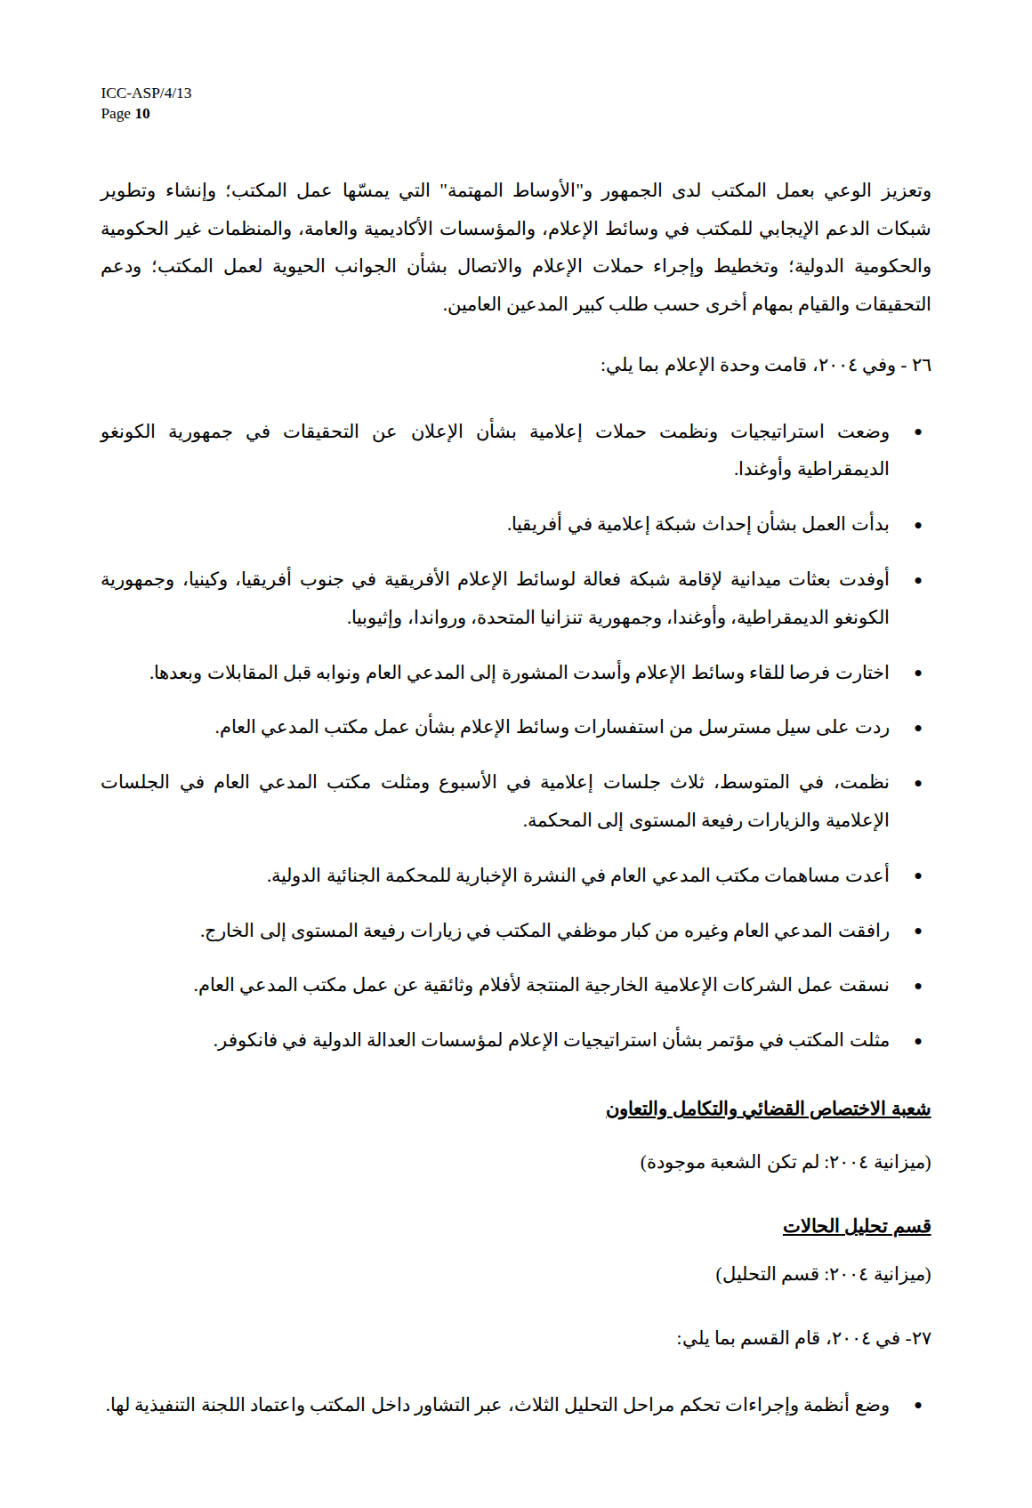ICC-ASP/4/13
Page 10
وتعزيز الوعي بعمل المكتب لدى الجمهور و"الأوساط المهتمة" التي يمسّها عمل المكتب؛ وإنشاء وتطوير شبكات الدعم الإيجابي للمكتب في وسائط الإعلام، والمؤسسات الأكاديمية والعامة، والمنظمات غير الحكومية والحكومية الدولية؛ وتخطيط وإجراء حملات الإعلام والاتصال بشأن الجوانب الحيوية لعمل المكتب؛ ودعم التحقيقات والقيام بمهام أخرى حسب طلب كبير المدعين العامين.
٢٦ - وفي ٢٠٠٤، قامت وحدة الإعلام بما يلي:
وضعت استراتيجيات ونظمت حملات إعلامية بشأن الإعلان عن التحقيقات في جمهورية الكونغو الديمقراطية وأوغندا.
بدأت العمل بشأن إحداث شبكة إعلامية في أفريقيا.
أوفدت بعثات ميدانية لإقامة شبكة فعالة لوسائط الإعلام الأفريقية في جنوب أفريقيا، وكينيا، وجمهورية الكونغو الديمقراطية، وأوغندا، وجمهورية تنزانيا المتحدة، ورواندا، وإثيوبيا.
اختارت فرصا للقاء وسائط الإعلام وأسدت المشورة إلى المدعي العام ونوابه قبل المقابلات وبعدها.
ردت على سيل مسترسل من استفسارات وسائط الإعلام بشأن عمل مكتب المدعي العام.
نظمت، في المتوسط، ثلاث جلسات إعلامية في الأسبوع ومثلت مكتب المدعي العام في الجلسات الإعلامية والزيارات رفيعة المستوى إلى المحكمة.
أعدت مساهمات مكتب المدعي العام في النشرة الإخبارية للمحكمة الجنائية الدولية.
رافقت المدعي العام وغيره من كبار موظفي المكتب في زيارات رفيعة المستوى إلى الخارج.
نسقت عمل الشركات الإعلامية الخارجية المنتجة لأفلام وثائقية عن عمل مكتب المدعي العام.
مثلت المكتب في مؤتمر بشأن استراتيجيات الإعلام لمؤسسات العدالة الدولية في فانكوفر.
شعبة الاختصاص القضائي والتكامل والتعاون
(ميزانية ٢٠٠٤: لم تكن الشعبة موجودة)
قسم تحليل الحالات
(ميزانية ٢٠٠٤: قسم التحليل)
٢٧- في ٢٠٠٤، قام القسم بما يلي:
وضع أنظمة وإجراءات تحكم مراحل التحليل الثلاث، عبر التشاور داخل المكتب واعتماد اللجنة التنفيذية لها.